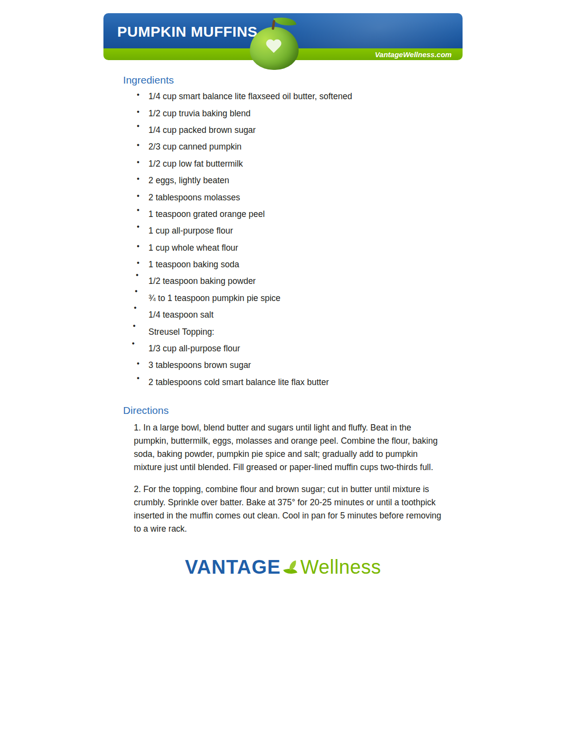Pumpkin Muffins
VantageWellness.com
Ingredients
1/4 cup smart balance lite flaxseed oil butter, softened
1/2 cup truvia baking blend
1/4 cup packed brown sugar
2/3 cup canned pumpkin
1/2 cup low fat buttermilk
2 eggs, lightly beaten
2 tablespoons molasses
1 teaspoon grated orange peel
1 cup all-purpose flour
1 cup whole wheat flour
1 teaspoon baking soda
1/2 teaspoon baking powder
¾ to 1 teaspoon pumpkin pie spice
1/4 teaspoon salt
Streusel Topping:
1/3 cup all-purpose flour
3 tablespoons brown sugar
2 tablespoons cold smart balance lite flax butter
Directions
1. In a large bowl, blend butter and sugars until light and fluffy. Beat in the pumpkin, buttermilk, eggs, molasses and orange peel. Combine the flour, baking soda, baking powder, pumpkin pie spice and salt; gradually add to pumpkin mixture just until blended. Fill greased or paper-lined muffin cups two-thirds full.
2. For the topping, combine flour and brown sugar; cut in butter until mixture is crumbly. Sprinkle over batter. Bake at 375° for 20-25 minutes or until a toothpick inserted in the muffin comes out clean. Cool in pan for 5 minutes before removing to a wire rack.
Vantage Wellness